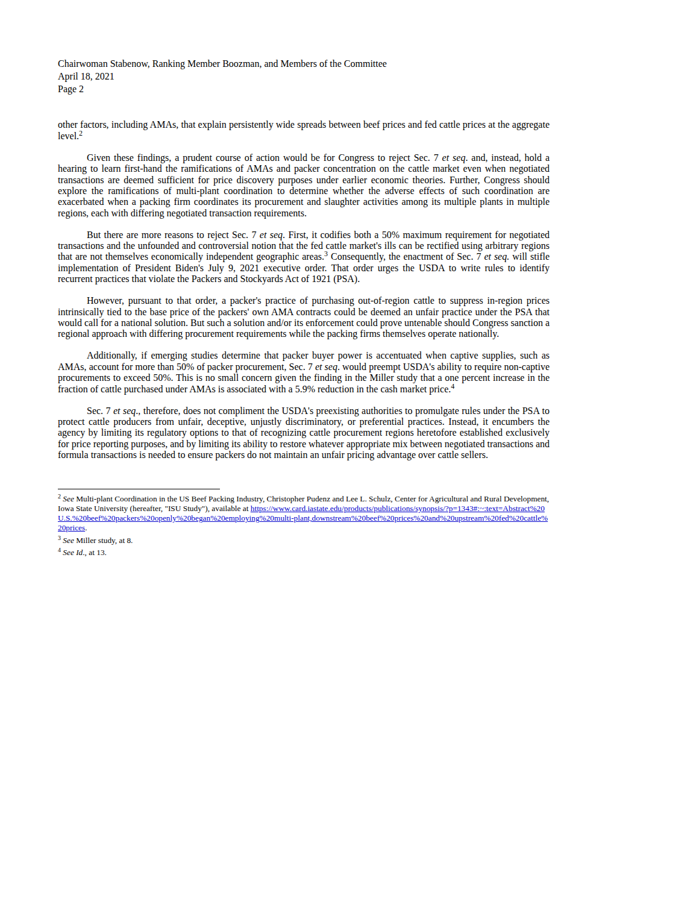Chairwoman Stabenow, Ranking Member Boozman, and Members of the Committee
April 18, 2021
Page 2
other factors, including AMAs, that explain persistently wide spreads between beef prices and fed cattle prices at the aggregate level.2
Given these findings, a prudent course of action would be for Congress to reject Sec. 7 et seq. and, instead, hold a hearing to learn first-hand the ramifications of AMAs and packer concentration on the cattle market even when negotiated transactions are deemed sufficient for price discovery purposes under earlier economic theories. Further, Congress should explore the ramifications of multi-plant coordination to determine whether the adverse effects of such coordination are exacerbated when a packing firm coordinates its procurement and slaughter activities among its multiple plants in multiple regions, each with differing negotiated transaction requirements.
But there are more reasons to reject Sec. 7 et seq. First, it codifies both a 50% maximum requirement for negotiated transactions and the unfounded and controversial notion that the fed cattle market's ills can be rectified using arbitrary regions that are not themselves economically independent geographic areas.3 Consequently, the enactment of Sec. 7 et seq. will stifle implementation of President Biden's July 9, 2021 executive order. That order urges the USDA to write rules to identify recurrent practices that violate the Packers and Stockyards Act of 1921 (PSA).
However, pursuant to that order, a packer's practice of purchasing out-of-region cattle to suppress in-region prices intrinsically tied to the base price of the packers' own AMA contracts could be deemed an unfair practice under the PSA that would call for a national solution. But such a solution and/or its enforcement could prove untenable should Congress sanction a regional approach with differing procurement requirements while the packing firms themselves operate nationally.
Additionally, if emerging studies determine that packer buyer power is accentuated when captive supplies, such as AMAs, account for more than 50% of packer procurement, Sec. 7 et seq. would preempt USDA's ability to require non-captive procurements to exceed 50%. This is no small concern given the finding in the Miller study that a one percent increase in the fraction of cattle purchased under AMAs is associated with a 5.9% reduction in the cash market price.4
Sec. 7 et seq., therefore, does not compliment the USDA's preexisting authorities to promulgate rules under the PSA to protect cattle producers from unfair, deceptive, unjustly discriminatory, or preferential practices. Instead, it encumbers the agency by limiting its regulatory options to that of recognizing cattle procurement regions heretofore established exclusively for price reporting purposes, and by limiting its ability to restore whatever appropriate mix between negotiated transactions and formula transactions is needed to ensure packers do not maintain an unfair pricing advantage over cattle sellers.
2 See Multi-plant Coordination in the US Beef Packing Industry, Christopher Pudenz and Lee L. Schulz, Center for Agricultural and Rural Development, Iowa State University (hereafter, "ISU Study"), available at https://www.card.iastate.edu/products/publications/synopsis/?p=1343#:~:text=Abstract%20U.S.%20beef%20packers%20openly%20began%20employing%20multi-plant,downstream%20beef%20prices%20and%20upstream%20fed%20cattle%20prices.
3 See Miller study, at 8.
4 See Id., at 13.